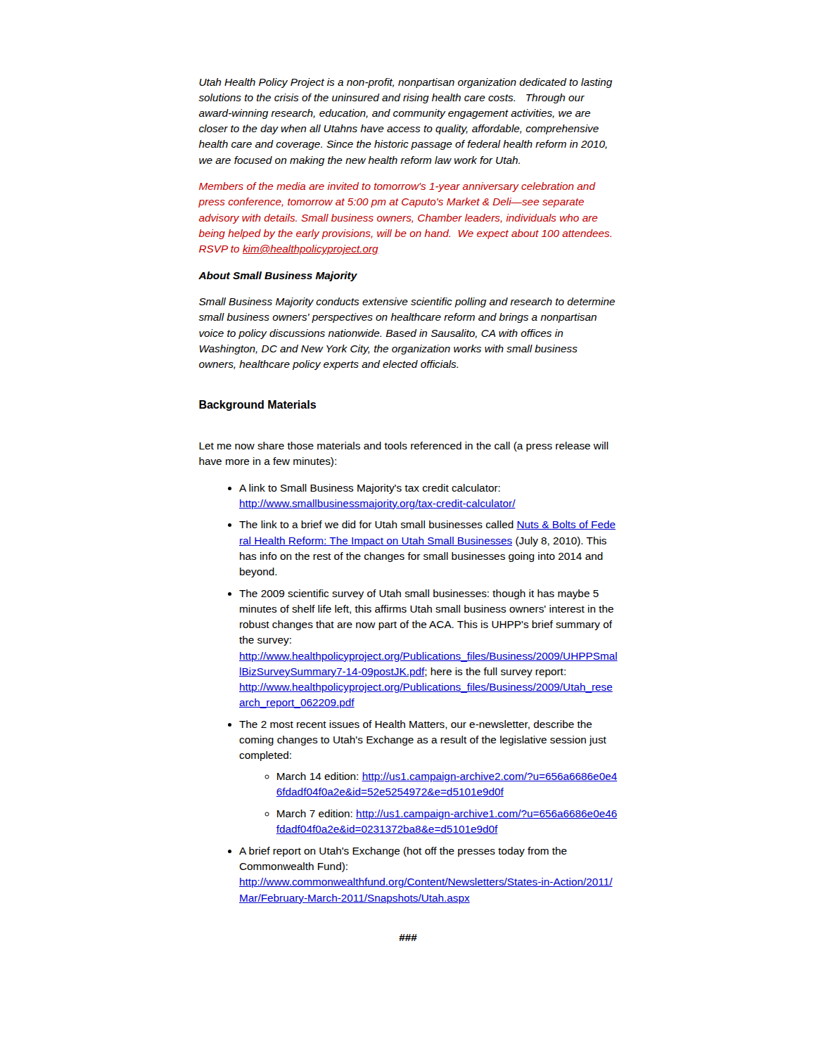Utah Health Policy Project is a non-profit, nonpartisan organization dedicated to lasting solutions to the crisis of the uninsured and rising health care costs. Through our award-winning research, education, and community engagement activities, we are closer to the day when all Utahns have access to quality, affordable, comprehensive health care and coverage. Since the historic passage of federal health reform in 2010, we are focused on making the new health reform law work for Utah.
Members of the media are invited to tomorrow's 1-year anniversary celebration and press conference, tomorrow at 5:00 pm at Caputo's Market & Deli—see separate advisory with details. Small business owners, Chamber leaders, individuals who are being helped by the early provisions, will be on hand. We expect about 100 attendees. RSVP to kim@healthpolicyproject.org
About Small Business Majority
Small Business Majority conducts extensive scientific polling and research to determine small business owners' perspectives on healthcare reform and brings a nonpartisan voice to policy discussions nationwide. Based in Sausalito, CA with offices in Washington, DC and New York City, the organization works with small business owners, healthcare policy experts and elected officials.
Background Materials
Let me now share those materials and tools referenced in the call (a press release will have more in a few minutes):
A link to Small Business Majority's tax credit calculator:
http://www.smallbusinessmajority.org/tax-credit-calculator/
The link to a brief we did for Utah small businesses called Nuts & Bolts of Federal Health Reform: The Impact on Utah Small Businesses (July 8, 2010). This has info on the rest of the changes for small businesses going into 2014 and beyond.
The 2009 scientific survey of Utah small businesses: though it has maybe 5 minutes of shelf life left, this affirms Utah small business owners' interest in the robust changes that are now part of the ACA. This is UHPP's brief summary of the survey:
http://www.healthpolicyproject.org/Publications_files/Business/2009/UHPPSmallBizSurveySummary7-14-09postJK.pdf; here is the full survey report:
http://www.healthpolicyproject.org/Publications_files/Business/2009/Utah_research_report_062209.pdf
The 2 most recent issues of Health Matters, our e-newsletter, describe the coming changes to Utah's Exchange as a result of the legislative session just completed:
March 14 edition: http://us1.campaign-archive2.com/?u=656a6686e0e46fdadf04f0a2e&id=52e5254972&e=d5101e9d0f
March 7 edition: http://us1.campaign-archive1.com/?u=656a6686e0e46fdadf04f0a2e&id=0231372ba8&e=d5101e9d0f
A brief report on Utah's Exchange (hot off the presses today from the Commonwealth Fund):
http://www.commonwealthfund.org/Content/Newsletters/States-in-Action/2011/Mar/February-March-2011/Snapshots/Utah.aspx
###